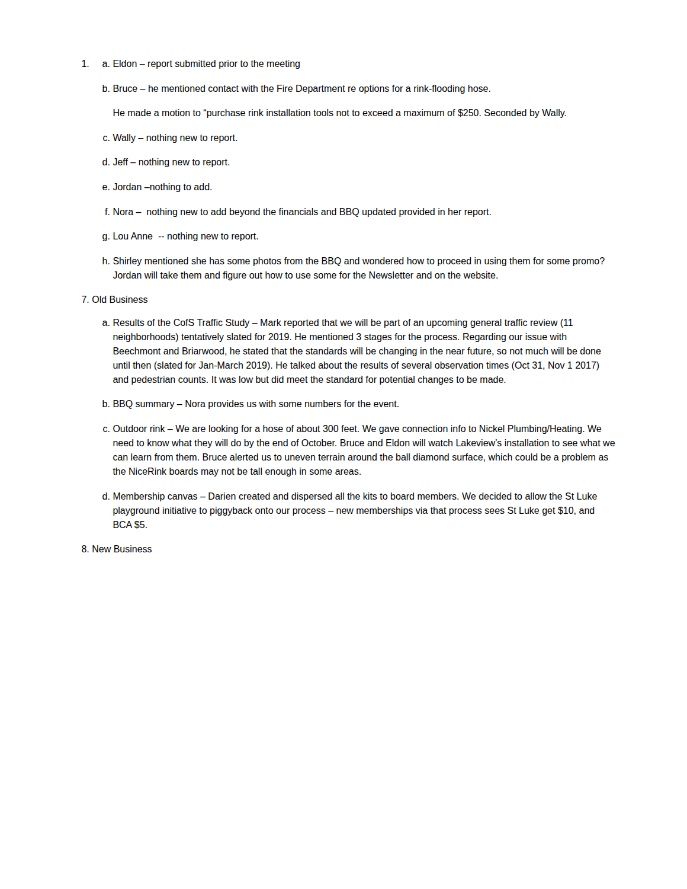Eldon – report submitted prior to the meeting
Bruce – he mentioned contact with the Fire Department re options for a rink-flooding hose.
He made a motion to “purchase rink installation tools not to exceed a maximum of $250. Seconded by Wally.
Wally – nothing new to report.
Jeff – nothing new to report.
Jordan –nothing to add.
Nora – nothing new to add beyond the financials and BBQ updated provided in her report.
Lou Anne -- nothing new to report.
Shirley mentioned she has some photos from the BBQ and wondered how to proceed in using them for some promo? Jordan will take them and figure out how to use some for the Newsletter and on the website.
Old Business
Results of the CofS Traffic Study – Mark reported that we will be part of an upcoming general traffic review (11 neighborhoods) tentatively slated for 2019. He mentioned 3 stages for the process. Regarding our issue with Beechmont and Briarwood, he stated that the standards will be changing in the near future, so not much will be done until then (slated for Jan-March 2019). He talked about the results of several observation times (Oct 31, Nov 1 2017) and pedestrian counts. It was low but did meet the standard for potential changes to be made.
BBQ summary – Nora provides us with some numbers for the event.
Outdoor rink – We are looking for a hose of about 300 feet. We gave connection info to Nickel Plumbing/Heating. We need to know what they will do by the end of October. Bruce and Eldon will watch Lakeview’s installation to see what we can learn from them. Bruce alerted us to uneven terrain around the ball diamond surface, which could be a problem as the NiceRink boards may not be tall enough in some areas.
Membership canvas – Darien created and dispersed all the kits to board members. We decided to allow the St Luke playground initiative to piggyback onto our process – new memberships via that process sees St Luke get $10, and BCA $5.
New Business